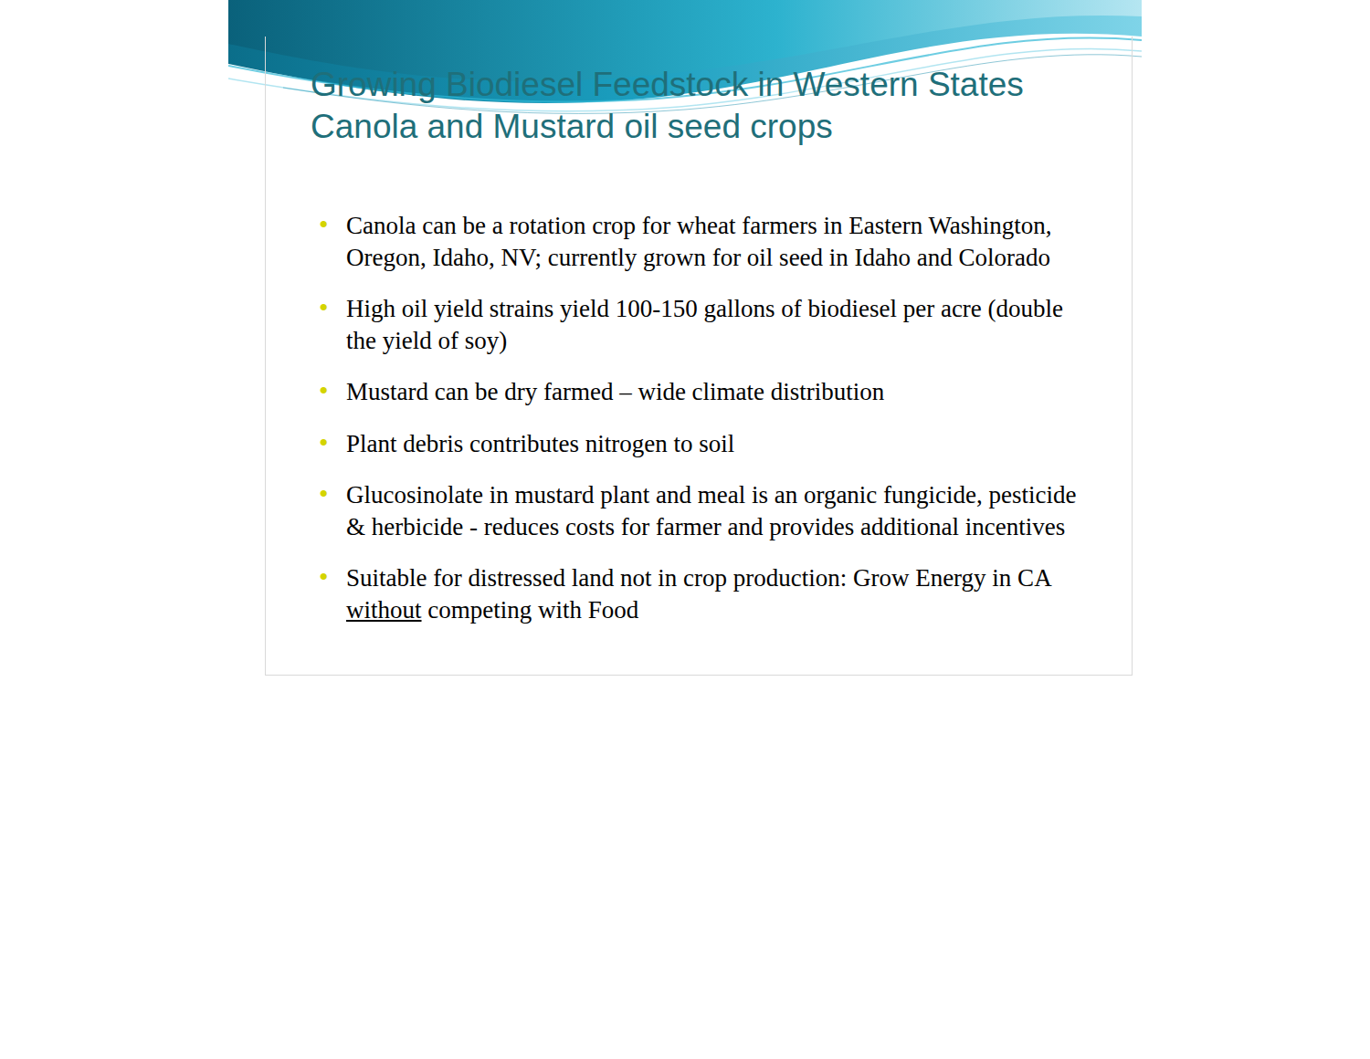Growing Biodiesel Feedstock in Western StatesCanola and Mustard oil seed crops
Canola can be a rotation crop for wheat farmers in Eastern Washington, Oregon, Idaho, NV; currently grown for oil seed in Idaho and Colorado
High oil yield strains yield 100-150 gallons of biodiesel per acre (double the yield of soy)
Mustard can be dry farmed – wide climate distribution
Plant debris contributes nitrogen to soil
Glucosinolate in mustard plant and meal is an organic fungicide, pesticide & herbicide - reduces costs for farmer and provides additional incentives
Suitable for distressed land not in crop production: Grow Energy in CA without competing with Food